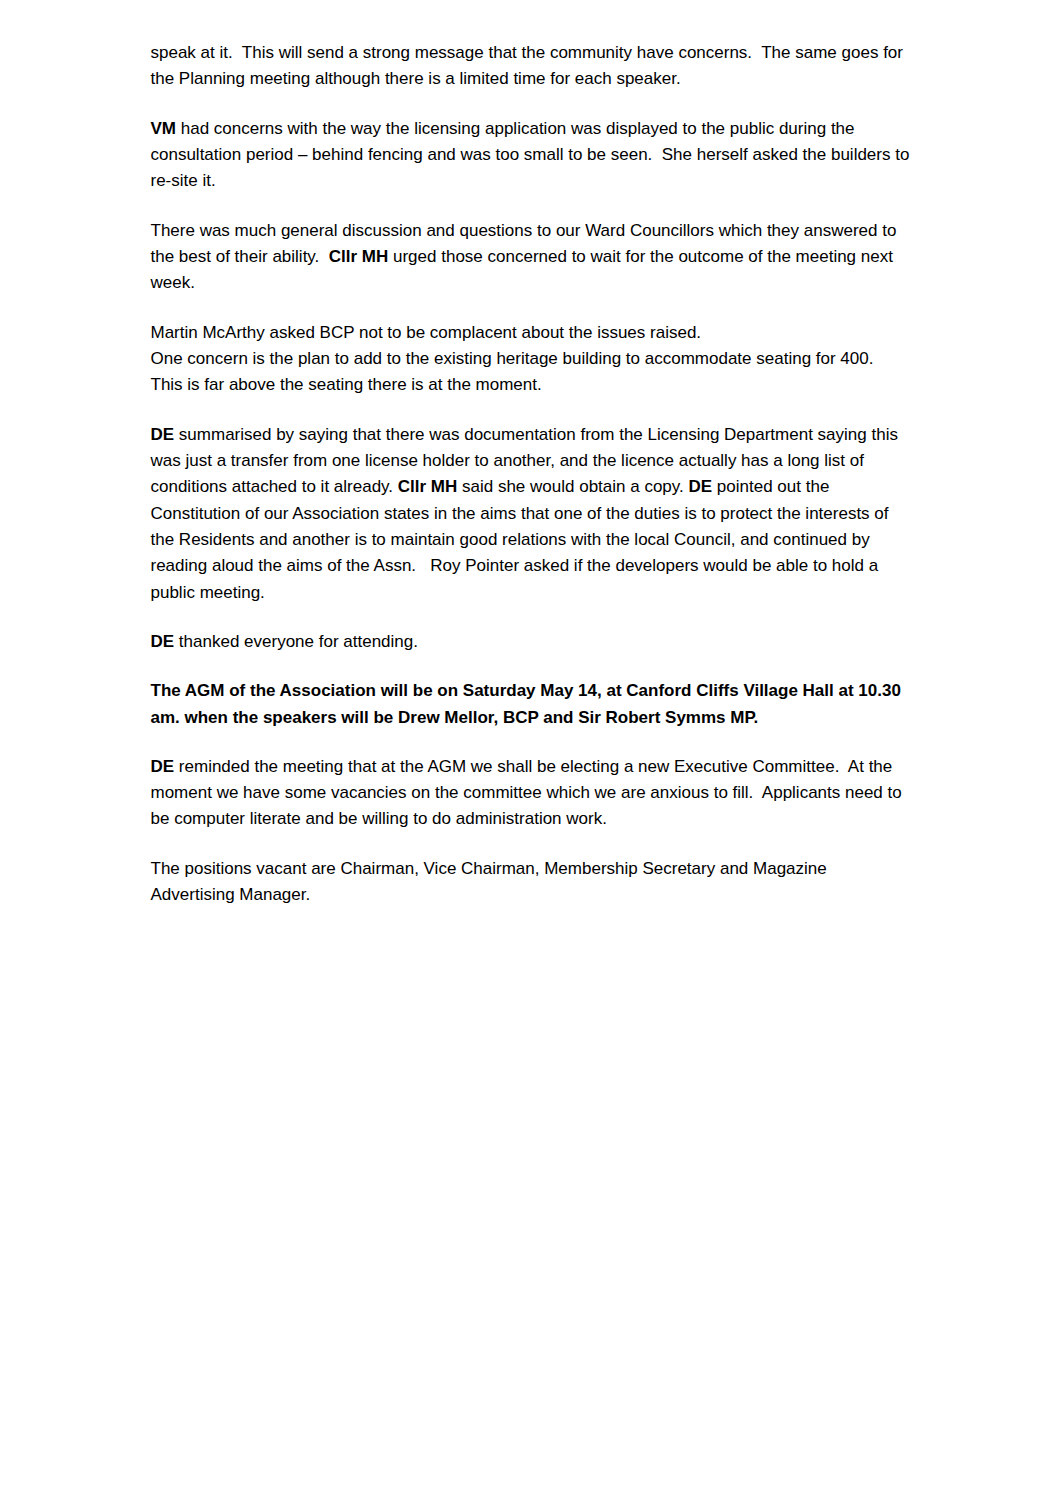speak at it. This will send a strong message that the community have concerns. The same goes for the Planning meeting although there is a limited time for each speaker.
VM had concerns with the way the licensing application was displayed to the public during the consultation period – behind fencing and was too small to be seen. She herself asked the builders to re-site it.
There was much general discussion and questions to our Ward Councillors which they answered to the best of their ability. Cllr MH urged those concerned to wait for the outcome of the meeting next week.
Martin McArthy asked BCP not to be complacent about the issues raised.
One concern is the plan to add to the existing heritage building to accommodate seating for 400. This is far above the seating there is at the moment.
DE summarised by saying that there was documentation from the Licensing Department saying this was just a transfer from one license holder to another, and the licence actually has a long list of conditions attached to it already. Cllr MH said she would obtain a copy. DE pointed out the Constitution of our Association states in the aims that one of the duties is to protect the interests of the Residents and another is to maintain good relations with the local Council, and continued by reading aloud the aims of the Assn. Roy Pointer asked if the developers would be able to hold a public meeting.
DE thanked everyone for attending.
The AGM of the Association will be on Saturday May 14, at Canford Cliffs Village Hall at 10.30 am. when the speakers will be Drew Mellor, BCP and Sir Robert Symms MP.
DE reminded the meeting that at the AGM we shall be electing a new Executive Committee. At the moment we have some vacancies on the committee which we are anxious to fill. Applicants need to be computer literate and be willing to do administration work.
The positions vacant are Chairman, Vice Chairman, Membership Secretary and Magazine Advertising Manager.